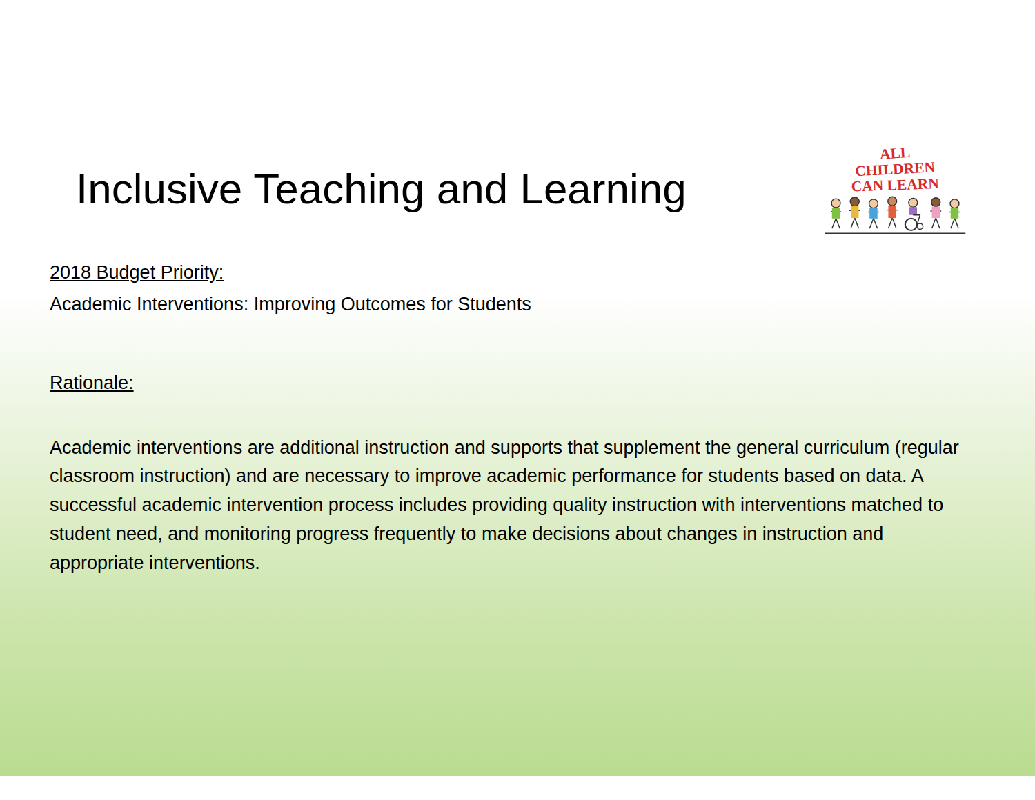Inclusive Teaching and Learning
ALL CHILDREN CAN LEARN
2018 Budget Priority:
Academic Interventions: Improving Outcomes for Students
Rationale:
Academic interventions are additional instruction and supports that supplement the general curriculum (regular classroom instruction) and are necessary to improve academic performance for students based on data. A successful academic intervention process includes providing quality instruction with interventions matched to student need, and monitoring progress frequently to make decisions about changes in instruction and appropriate interventions.